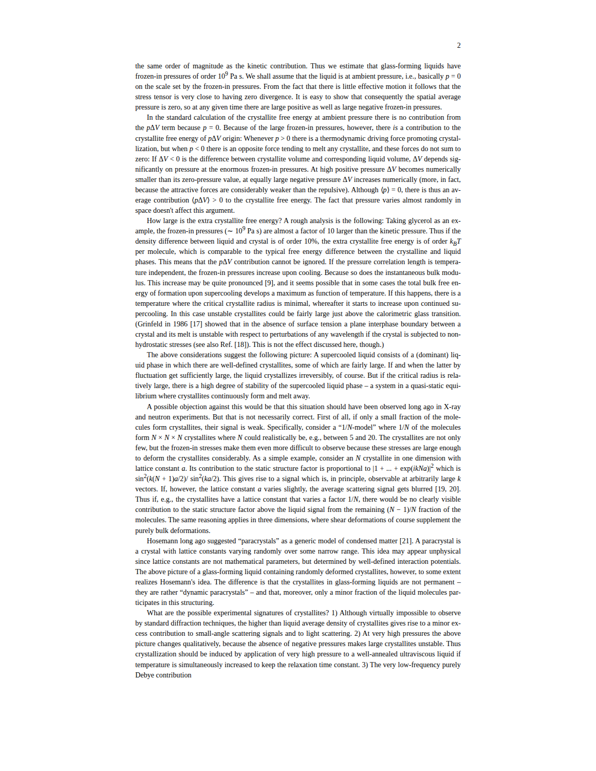2
the same order of magnitude as the kinetic contribution. Thus we estimate that glass-forming liquids have frozen-in pressures of order 109 Pa s. We shall assume that the liquid is at ambient pressure, i.e., basically p = 0 on the scale set by the frozen-in pressures. From the fact that there is little effective motion it follows that the stress tensor is very close to having zero divergence. It is easy to show that consequently the spatial average pressure is zero, so at any given time there are large positive as well as large negative frozen-in pressures.
In the standard calculation of the crystallite free energy at ambient pressure there is no contribution from the p ΔV term because p = 0. Because of the large frozen-in pressures, however, there is a contribution to the crystallite free energy of p ΔV origin: Whenever p > 0 there is a thermodynamic driving force promoting crystallization, but when p < 0 there is an opposite force tending to melt any crystallite, and these forces do not sum to zero: If ΔV < 0 is the difference between crystallite volume and corresponding liquid volume, ΔV depends significantly on pressure at the enormous frozen-in pressures. At high positive pressure ΔV becomes numerically smaller than its zero-pressure value, at equally large negative pressure ΔV increases numerically (more, in fact, because the attractive forces are considerably weaker than the repulsive). Although ⟨p⟩ = 0, there is thus an average contribution ⟨p ΔV⟩ > 0 to the crystallite free energy. The fact that pressure varies almost randomly in space doesn't affect this argument.
How large is the extra crystallite free energy? A rough analysis is the following: Taking glycerol as an example, the frozen-in pressures (∼ 109 Pa s) are almost a factor of 10 larger than the kinetic pressure. Thus if the density difference between liquid and crystal is of order 10%, the extra crystallite free energy is of order kBT per molecule, which is comparable to the typical free energy difference between the crystalline and liquid phases. This means that the p ΔV contribution cannot be ignored. If the pressure correlation length is temperature independent, the frozen-in pressures increase upon cooling. Because so does the instantaneous bulk modulus. This increase may be quite pronounced [9], and it seems possible that in some cases the total bulk free energy of formation upon supercooling develops a maximum as function of temperature. If this happens, there is a temperature where the critical crystallite radius is minimal, whereafter it starts to increase upon continued supercooling. In this case unstable crystallites could be fairly large just above the calorimetric glass transition. (Grinfeld in 1986 [17] showed that in the absence of surface tension a plane interphase boundary between a crystal and its melt is unstable with respect to perturbations of any wavelength if the crystal is subjected to non-hydrostatic stresses (see also Ref. [18]). This is not the effect discussed here, though.)
The above considerations suggest the following picture: A supercooled liquid consists of a (dominant) liquid phase in which there are well-defined crystallites, some of which are fairly large. If and when the latter by fluctuation get sufficiently large, the liquid crystallizes irreversibly, of course. But if the critical radius is relatively large, there is a high degree of stability of the supercooled liquid phase – a system in a quasi-static equilibrium where crystallites continuously form and melt away.
A possible objection against this would be that this situation should have been observed long ago in X-ray and neutron experiments. But that is not necessarily correct. First of all, if only a small fraction of the molecules form crystallites, their signal is weak. Specifically, consider a “1/N-model” where 1/N of the molecules form N × N × N crystallites where N could realistically be, e.g., between 5 and 20. The crystallites are not only few, but the frozen-in stresses make them even more difficult to observe because these stresses are large enough to deform the crystallites considerably. As a simple example, consider an N crystallite in one dimension with lattice constant a. Its contribution to the static structure factor is proportional to |1 + ... + exp(ikNa)|2 which is sin2(k(N + 1)a/2)/ sin2(ka/2). This gives rise to a signal which is, in principle, observable at arbitrarily large k vectors. If, however, the lattice constant a varies slightly, the average scattering signal gets blurred [19, 20]. Thus if, e.g., the crystallites have a lattice constant that varies a factor 1/N, there would be no clearly visible contribution to the static structure factor above the liquid signal from the remaining (N − 1)/N fraction of the molecules. The same reasoning applies in three dimensions, where shear deformations of course supplement the purely bulk deformations.
Hosemann long ago suggested “paracrystals” as a generic model of condensed matter [21]. A paracrystal is a crystal with lattice constants varying randomly over some narrow range. This idea may appear unphysical since lattice constants are not mathematical parameters, but determined by well-defined interaction potentials. The above picture of a glass-forming liquid containing randomly deformed crystallites, however, to some extent realizes Hosemann's idea. The difference is that the crystallites in glass-forming liquids are not permanent – they are rather “dynamic paracrystals” – and that, moreover, only a minor fraction of the liquid molecules participates in this structuring.
What are the possible experimental signatures of crystallites? 1) Although virtually impossible to observe by standard diffraction techniques, the higher than liquid average density of crystallites gives rise to a minor excess contribution to small-angle scattering signals and to light scattering. 2) At very high pressures the above picture changes qualitatively, because the absence of negative pressures makes large crystallites unstable. Thus crystallization should be induced by application of very high pressure to a well-annealed ultraviscous liquid if temperature is simultaneously increased to keep the relaxation time constant. 3) The very low-frequency purely Debye contribution